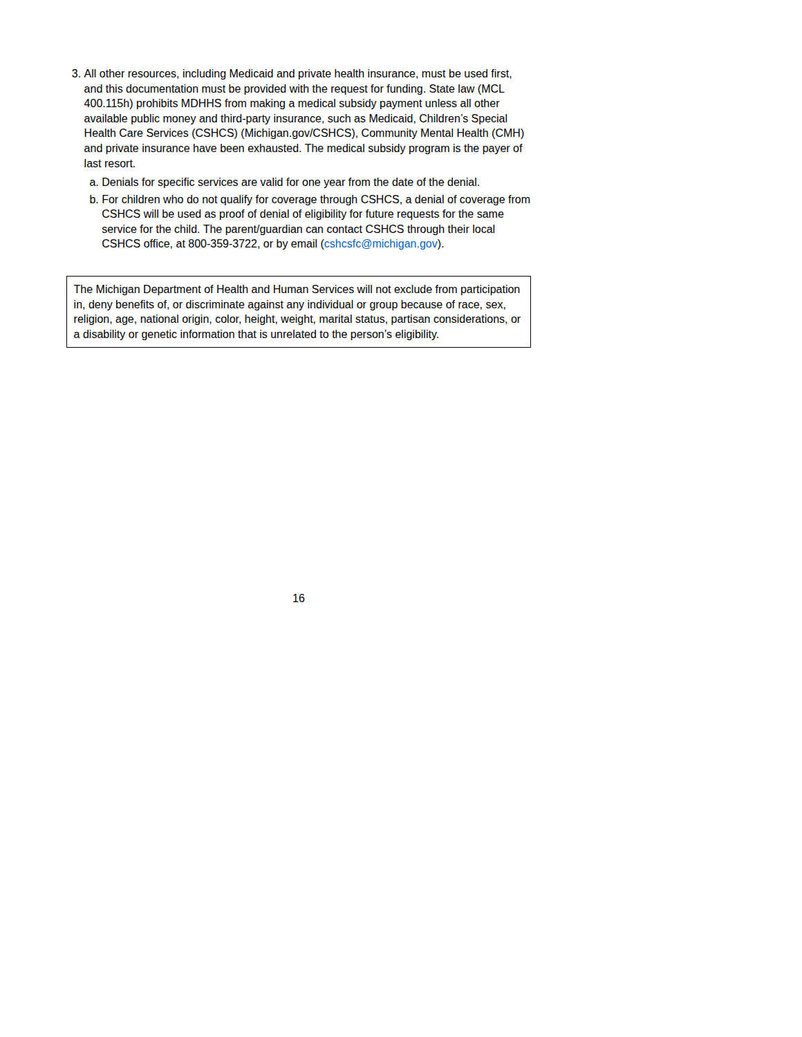All other resources, including Medicaid and private health insurance, must be used first, and this documentation must be provided with the request for funding. State law (MCL 400.115h) prohibits MDHHS from making a medical subsidy payment unless all other available public money and third-party insurance, such as Medicaid, Children’s Special Health Care Services (CSHCS) (Michigan.gov/CSHCS), Community Mental Health (CMH) and private insurance have been exhausted. The medical subsidy program is the payer of last resort.
Denials for specific services are valid for one year from the date of the denial.
For children who do not qualify for coverage through CSHCS, a denial of coverage from CSHCS will be used as proof of denial of eligibility for future requests for the same service for the child. The parent/guardian can contact CSHCS through their local CSHCS office, at 800-359-3722, or by email (cshcsfc@michigan.gov).
The Michigan Department of Health and Human Services will not exclude from participation in, deny benefits of, or discriminate against any individual or group because of race, sex, religion, age, national origin, color, height, weight, marital status, partisan considerations, or a disability or genetic information that is unrelated to the person’s eligibility.
16